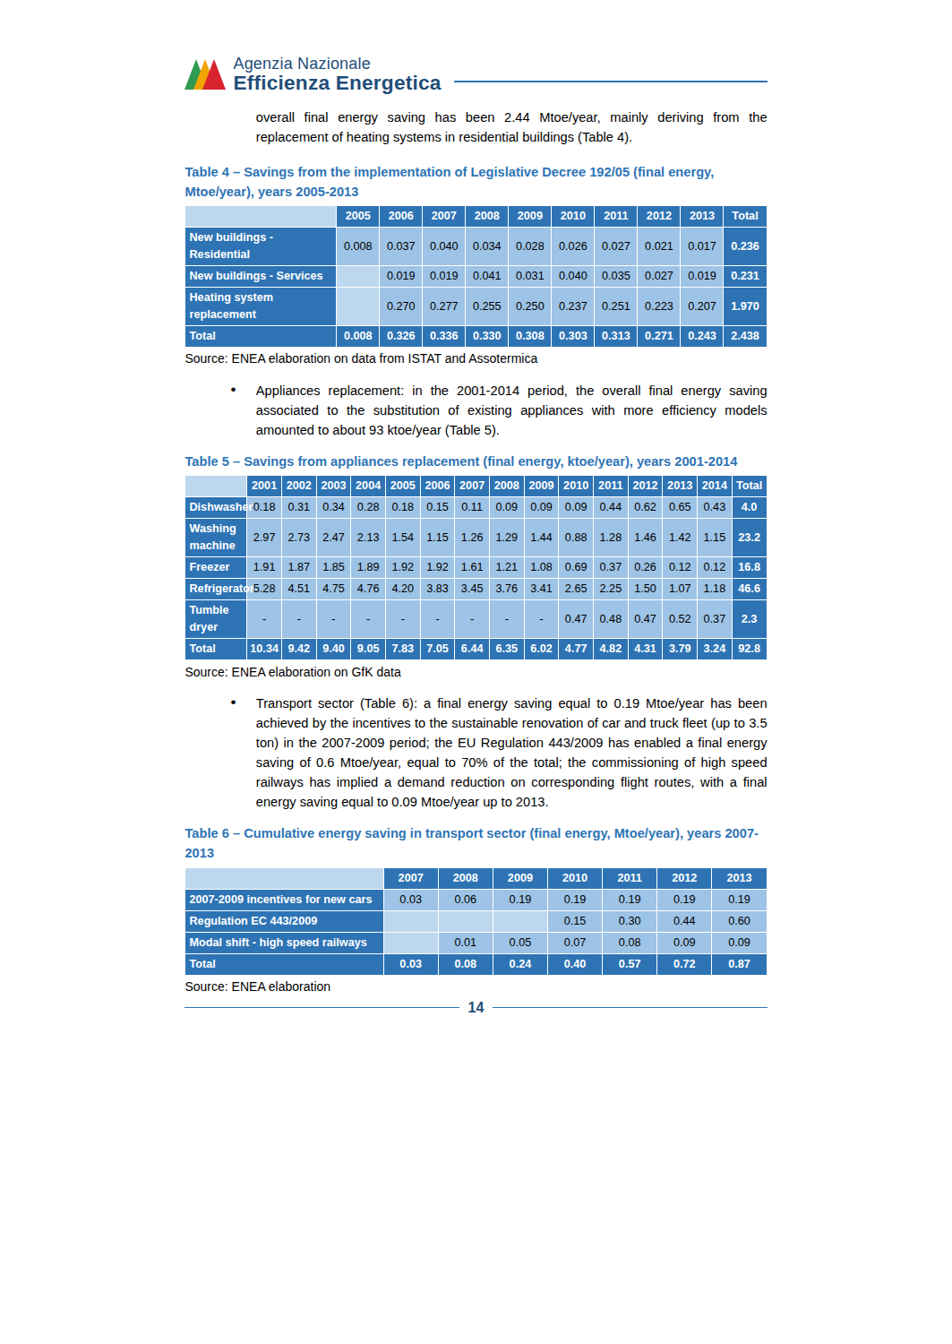Agenzia Nazionale
Efficienza Energetica
overall final energy saving has been 2.44 Mtoe/year, mainly deriving from the replacement of heating systems in residential buildings (Table 4).
Table 4 – Savings from the implementation of Legislative Decree 192/05 (final energy, Mtoe/year), years 2005-2013
| | 2005 | 2006 | 2007 | 2008 | 2009 | 2010 | 2011 | 2012 | 2013 | Total |
| New buildings - Residential | 0.008 | 0.037 | 0.040 | 0.034 | 0.028 | 0.026 | 0.027 | 0.021 | 0.017 | 0.236 |
| New buildings - Services | | 0.019 | 0.019 | 0.041 | 0.031 | 0.040 | 0.035 | 0.027 | 0.019 | 0.231 |
| Heating system replacement | | 0.270 | 0.277 | 0.255 | 0.250 | 0.237 | 0.251 | 0.223 | 0.207 | 1.970 |
| Total | 0.008 | 0.326 | 0.336 | 0.330 | 0.308 | 0.303 | 0.313 | 0.271 | 0.243 | 2.438 |
Source: ENEA elaboration on data from ISTAT and Assotermica
Appliances replacement: in the 2001-2014 period, the overall final energy saving associated to the substitution of existing appliances with more efficiency models amounted to about 93 ktoe/year (Table 5).
Table 5 – Savings from appliances replacement (final energy, ktoe/year), years 2001-2014
| | 2001 | 2002 | 2003 | 2004 | 2005 | 2006 | 2007 | 2008 | 2009 | 2010 | 2011 | 2012 | 2013 | 2014 | Total |
| Dishwasher | 0.18 | 0.31 | 0.34 | 0.28 | 0.18 | 0.15 | 0.11 | 0.09 | 0.09 | 0.09 | 0.44 | 0.62 | 0.65 | 0.43 | 4.0 |
| Washing machine | 2.97 | 2.73 | 2.47 | 2.13 | 1.54 | 1.15 | 1.26 | 1.29 | 1.44 | 0.88 | 1.28 | 1.46 | 1.42 | 1.15 | 23.2 |
| Freezer | 1.91 | 1.87 | 1.85 | 1.89 | 1.92 | 1.92 | 1.61 | 1.21 | 1.08 | 0.69 | 0.37 | 0.26 | 0.12 | 0.12 | 16.8 |
| Refrigerator | 5.28 | 4.51 | 4.75 | 4.76 | 4.20 | 3.83 | 3.45 | 3.76 | 3.41 | 2.65 | 2.25 | 1.50 | 1.07 | 1.18 | 46.6 |
| Tumble dryer | - | - | - | - | - | - | - | - | - | 0.47 | 0.48 | 0.47 | 0.52 | 0.37 | 2.3 |
| Total | 10.34 | 9.42 | 9.40 | 9.05 | 7.83 | 7.05 | 6.44 | 6.35 | 6.02 | 4.77 | 4.82 | 4.31 | 3.79 | 3.24 | 92.8 |
Source: ENEA elaboration on GfK data
Transport sector (Table 6): a final energy saving equal to 0.19 Mtoe/year has been achieved by the incentives to the sustainable renovation of car and truck fleet (up to 3.5 ton) in the 2007-2009 period; the EU Regulation 443/2009 has enabled a final energy saving of 0.6 Mtoe/year, equal to 70% of the total; the commissioning of high speed railways has implied a demand reduction on corresponding flight routes, with a final energy saving equal to 0.09 Mtoe/year up to 2013.
Table 6 – Cumulative energy saving in transport sector (final energy, Mtoe/year), years 2007-2013
| | 2007 | 2008 | 2009 | 2010 | 2011 | 2012 | 2013 |
| 2007-2009 incentives for new cars | 0.03 | 0.06 | 0.19 | 0.19 | 0.19 | 0.19 | 0.19 |
| Regulation EC 443/2009 | | | | 0.15 | 0.30 | 0.44 | 0.60 |
| Modal shift - high speed railways | | 0.01 | 0.05 | 0.07 | 0.08 | 0.09 | 0.09 |
| Total | 0.03 | 0.08 | 0.24 | 0.40 | 0.57 | 0.72 | 0.87 |
Source: ENEA elaboration
14